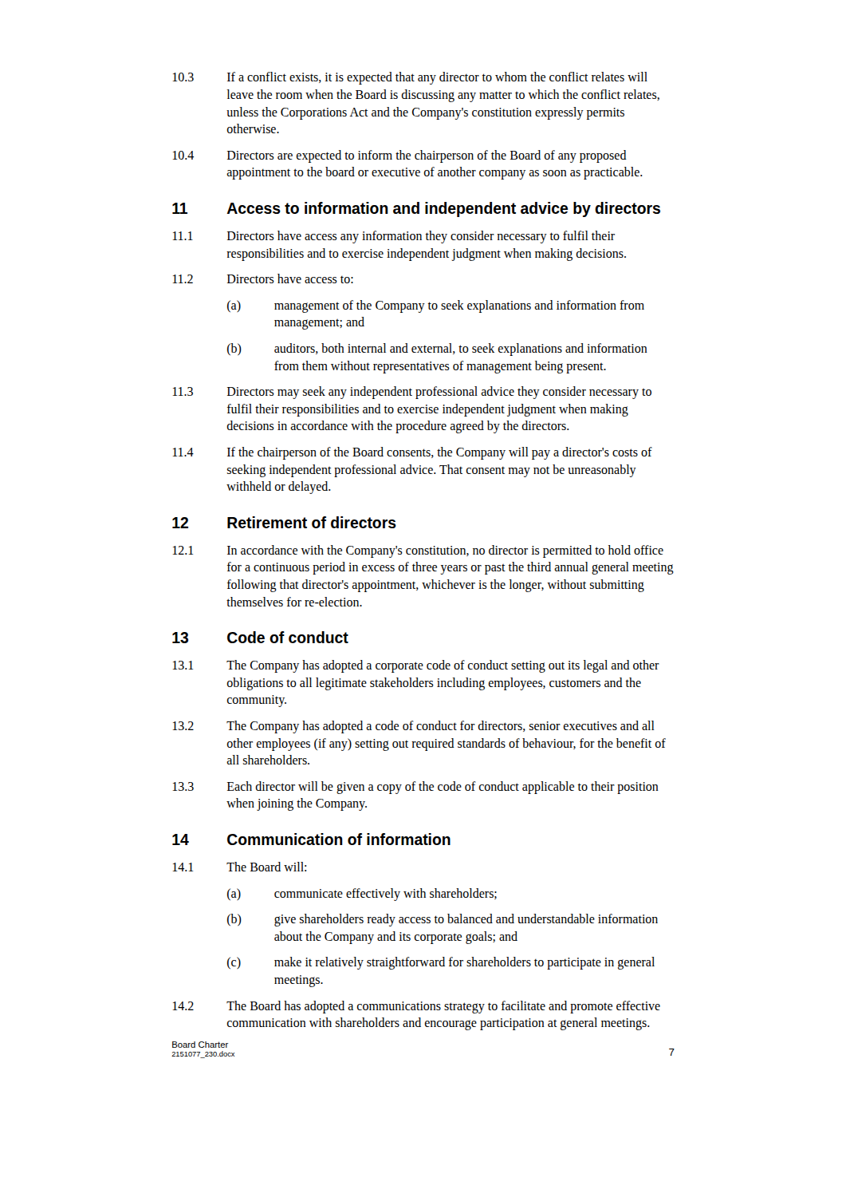10.3
If a conflict exists, it is expected that any director to whom the conflict relates will leave the room when the Board is discussing any matter to which the conflict relates, unless the Corporations Act and the Company's constitution expressly permits otherwise.
10.4
Directors are expected to inform the chairperson of the Board of any proposed appointment to the board or executive of another company as soon as practicable.
11
Access to information and independent advice by directors
11.1
Directors have access any information they consider necessary to fulfil their responsibilities and to exercise independent judgment when making decisions.
11.2
Directors have access to:
(a)
management of the Company to seek explanations and information from management; and
(b)
auditors, both internal and external, to seek explanations and information from them without representatives of management being present.
11.3
Directors may seek any independent professional advice they consider necessary to fulfil their responsibilities and to exercise independent judgment when making decisions in accordance with the procedure agreed by the directors.
11.4
If the chairperson of the Board consents, the Company will pay a director's costs of seeking independent professional advice. That consent may not be unreasonably withheld or delayed.
12
Retirement of directors
12.1
In accordance with the Company's constitution, no director is permitted to hold office for a continuous period in excess of three years or past the third annual general meeting following that director's appointment, whichever is the longer, without submitting themselves for re-election.
13
Code of conduct
13.1
The Company has adopted a corporate code of conduct setting out its legal and other obligations to all legitimate stakeholders including employees, customers and the community.
13.2
The Company has adopted a code of conduct for directors, senior executives and all other employees (if any) setting out required standards of behaviour, for the benefit of all shareholders.
13.3
Each director will be given a copy of the code of conduct applicable to their position when joining the Company.
14
Communication of information
14.1
The Board will:
(a)
communicate effectively with shareholders;
(b)
give shareholders ready access to balanced and understandable information about the Company and its corporate goals; and
(c)
make it relatively straightforward for shareholders to participate in general meetings.
14.2
The Board has adopted a communications strategy to facilitate and promote effective communication with shareholders and encourage participation at general meetings.
Board Charter
2151077_230.docx
7